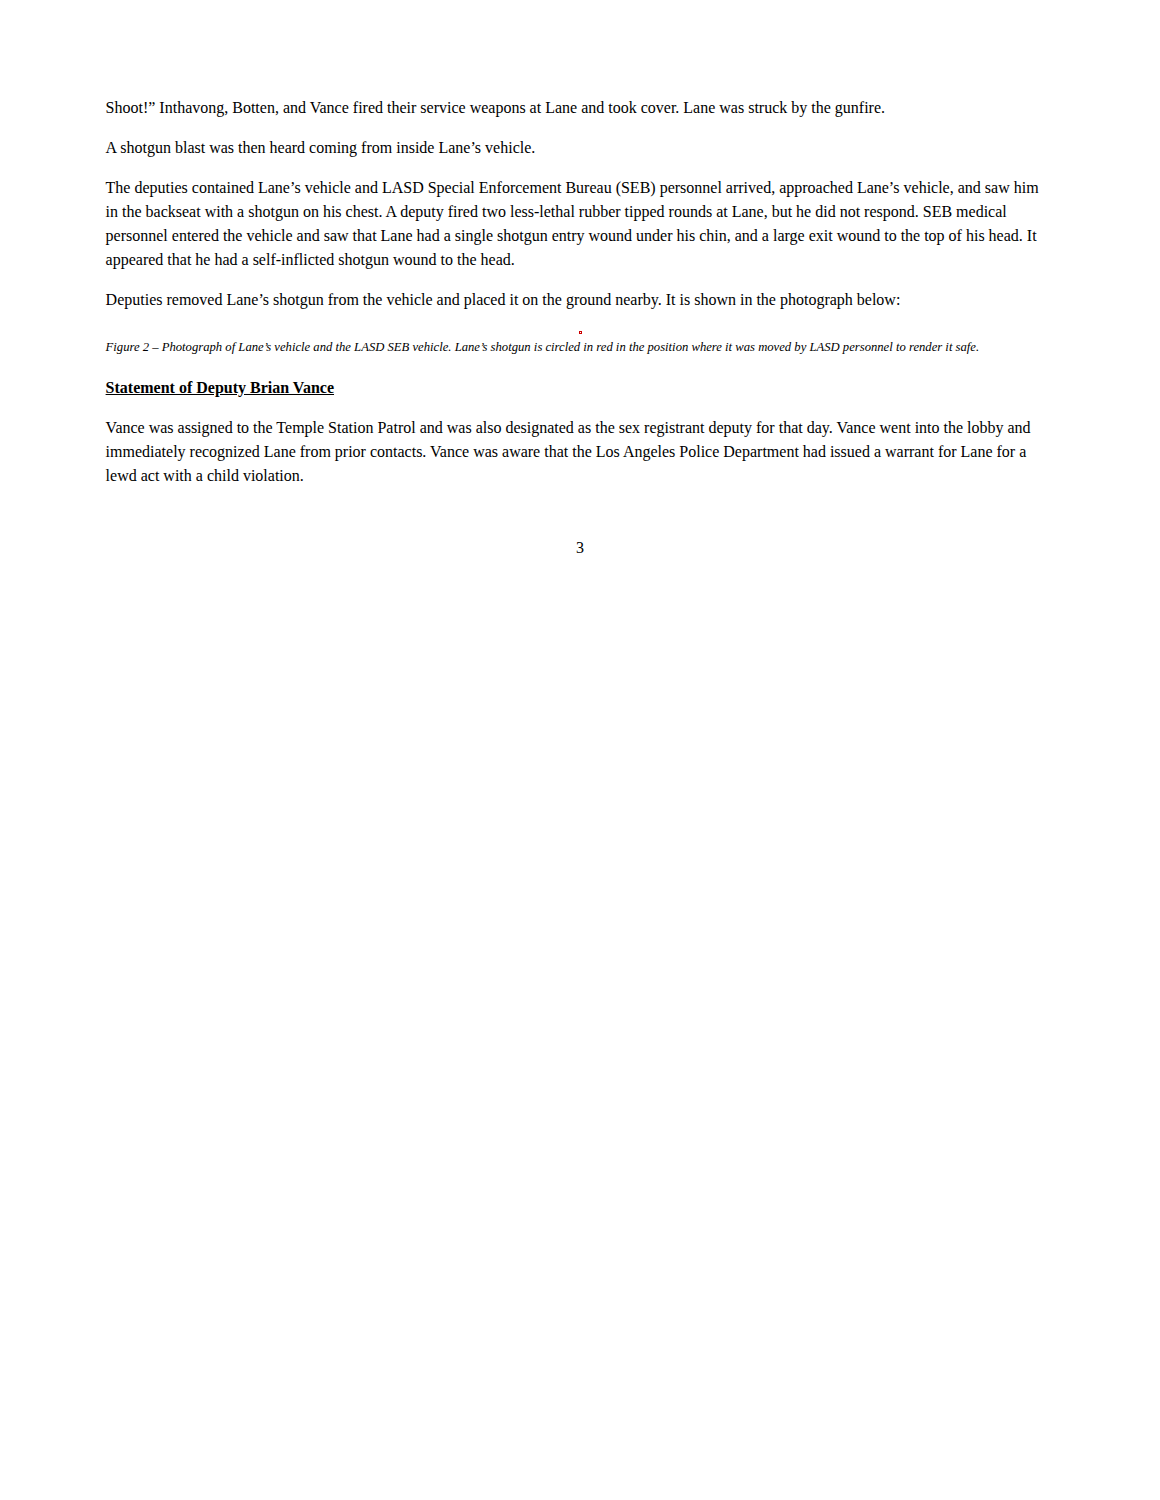Shoot!” Inthavong, Botten, and Vance fired their service weapons at Lane and took cover. Lane was struck by the gunfire.
A shotgun blast was then heard coming from inside Lane’s vehicle.
The deputies contained Lane’s vehicle and LASD Special Enforcement Bureau (SEB) personnel arrived, approached Lane’s vehicle, and saw him in the backseat with a shotgun on his chest. A deputy fired two less-lethal rubber tipped rounds at Lane, but he did not respond. SEB medical personnel entered the vehicle and saw that Lane had a single shotgun entry wound under his chin, and a large exit wound to the top of his head. It appeared that he had a self-inflicted shotgun wound to the head.
Deputies removed Lane’s shotgun from the vehicle and placed it on the ground nearby. It is shown in the photograph below:
Figure 2 – Photograph of Lane’s vehicle and the LASD SEB vehicle. Lane’s shotgun is circled in red in the position where it was moved by LASD personnel to render it safe.
Statement of Deputy Brian Vance
Vance was assigned to the Temple Station Patrol and was also designated as the sex registrant deputy for that day. Vance went into the lobby and immediately recognized Lane from prior contacts. Vance was aware that the Los Angeles Police Department had issued a warrant for Lane for a lewd act with a child violation.
3